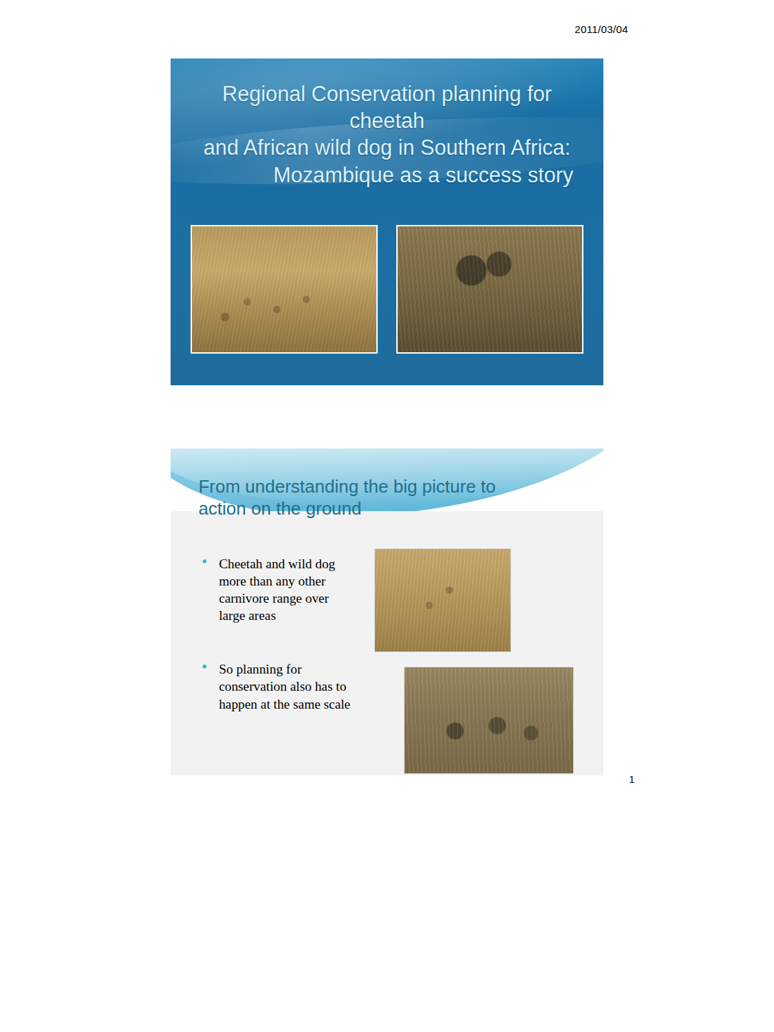2011/03/04
Regional Conservation planning for cheetah and African wild dog in Southern Africa: Mozambique as a success story
A Nhabanga, G Purchase, R Groom and K Minkowski
From understanding the big picture to
action on the ground
Cheetah and wild dog more than any other carnivore range over large areas
So planning for conservation also has to happen at the same scale
1